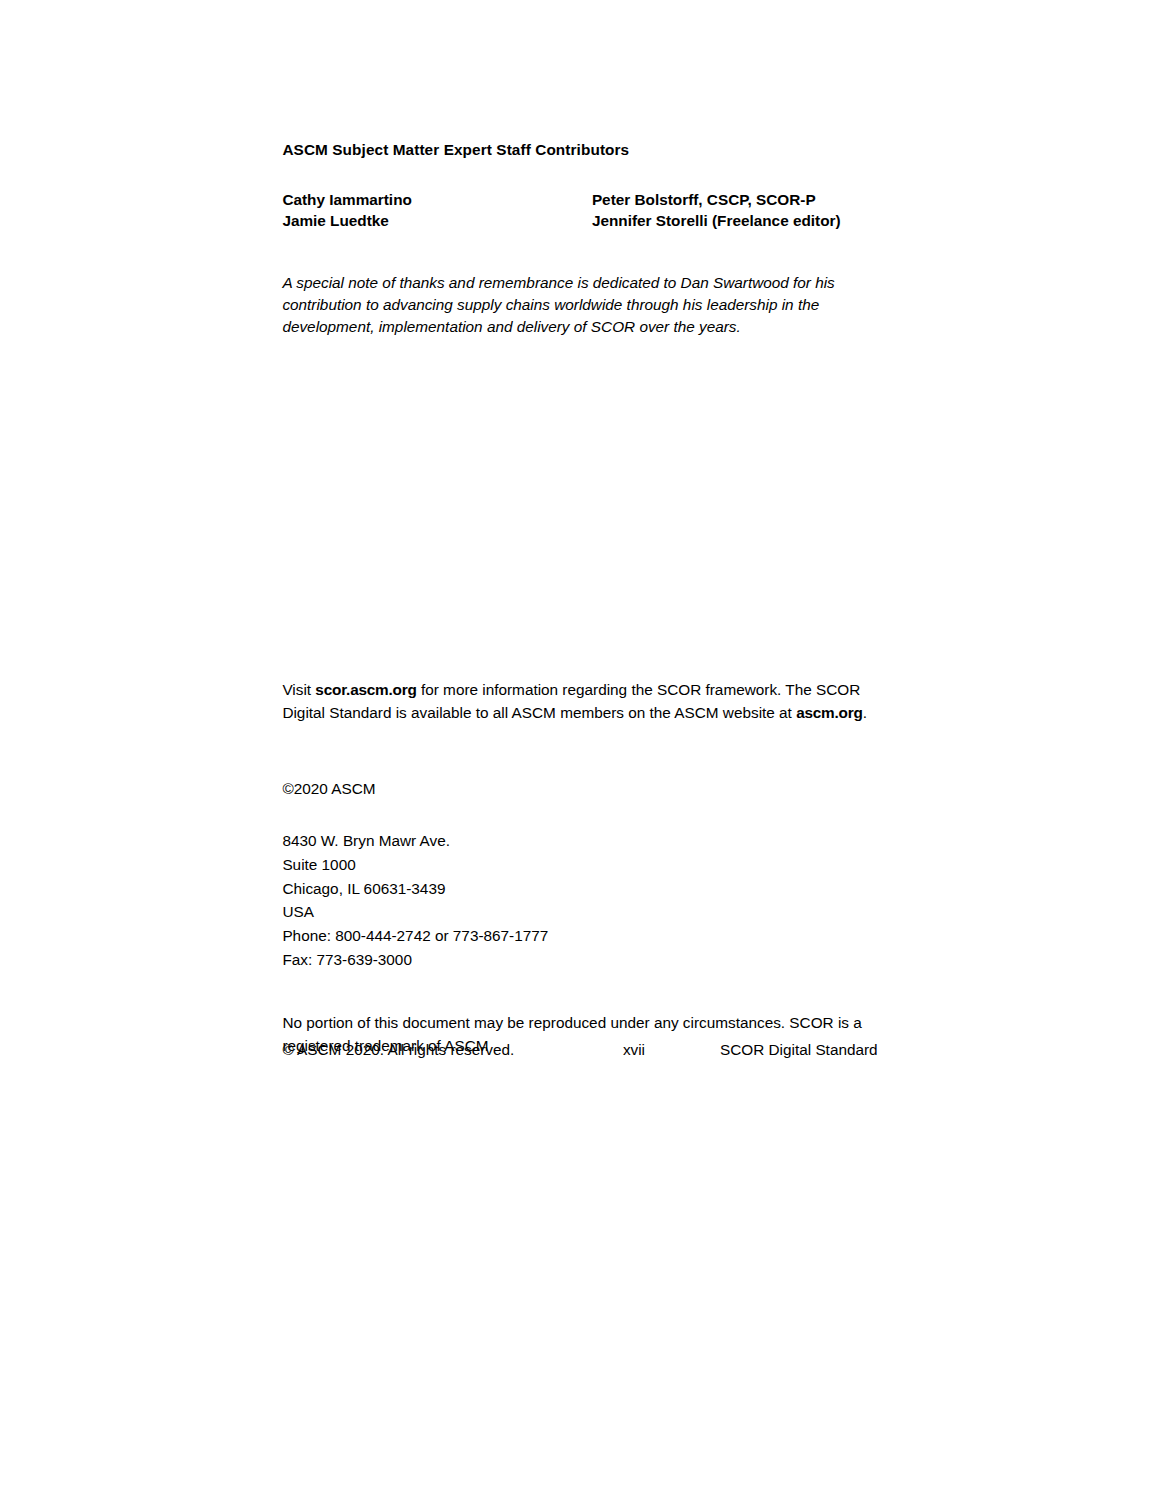ASCM Subject Matter Expert Staff Contributors
| Cathy Iammartino | Peter Bolstorff, CSCP, SCOR-P |
| Jamie Luedtke | Jennifer Storelli (Freelance editor) |
A special note of thanks and remembrance is dedicated to Dan Swartwood for his contribution to advancing supply chains worldwide through his leadership in the development, implementation and delivery of SCOR over the years.
Visit scor.ascm.org for more information regarding the SCOR framework. The SCOR Digital Standard is available to all ASCM members on the ASCM website at ascm.org.
©2020 ASCM
8430 W. Bryn Mawr Ave.
Suite 1000
Chicago, IL 60631-3439
USA
Phone: 800-444-2742 or 773-867-1777
Fax: 773-639-3000
No portion of this document may be reproduced under any circumstances. SCOR is a registered trademark of ASCM
© ASCM 2020. All rights reserved.
xvii
SCOR Digital Standard